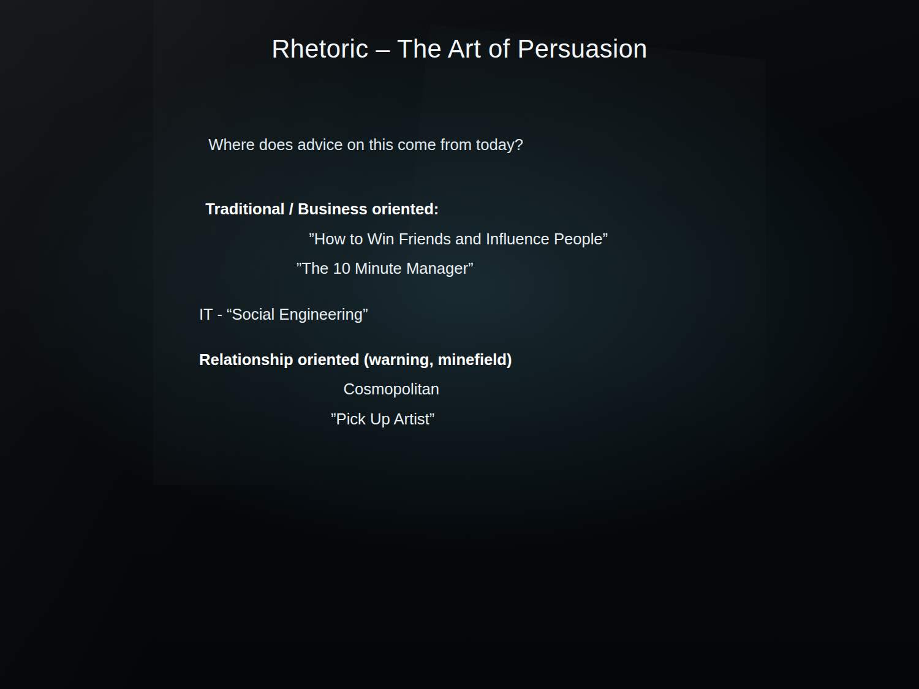Rhetoric – The Art of Persuasion
Where does advice on this come from today?
Traditional / Business oriented:
”How to Win Friends and Influence People”
”The 10 Minute Manager”
IT - “Social Engineering”
Relationship oriented (warning, minefield)
Cosmopolitan
”Pick Up Artist”